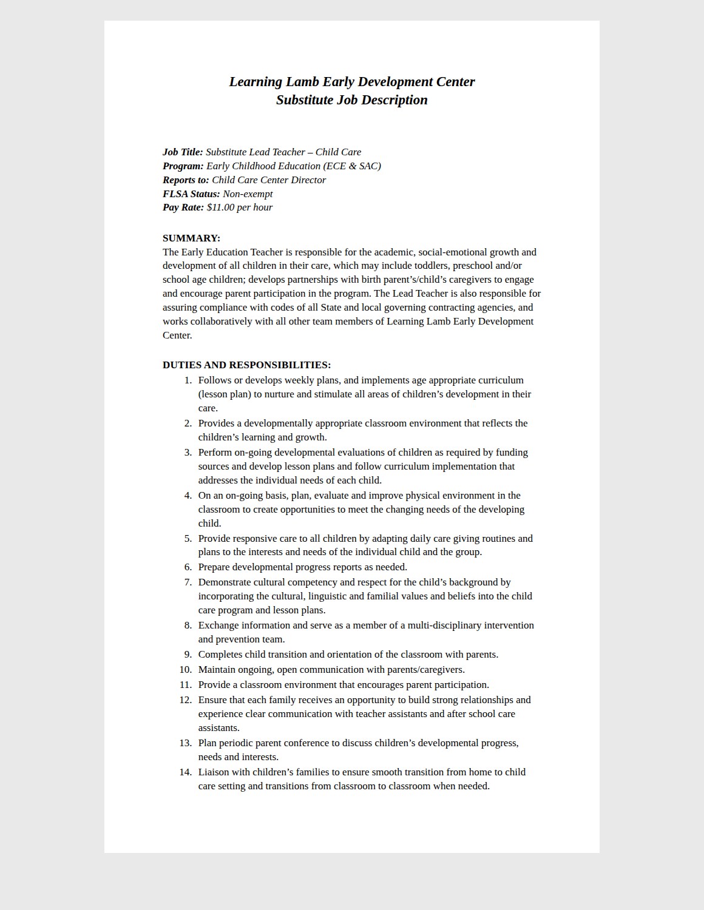Learning Lamb Early Development Center Substitute Job Description
Job Title:
Substitute Lead Teacher – Child Care
Program:
Early Childhood Education (ECE & SAC)
Reports to:
Child Care Center Director
FLSA Status:
Non-exempt
Pay Rate:
$11.00 per hour
Summary:
The Early Education Teacher is responsible for the academic, social-emotional growth and development of all children in their care, which may include toddlers, preschool and/or school age children; develops partnerships with birth parent’s/child’s caregivers to engage and encourage parent participation in the program. The Lead Teacher is also responsible for assuring compliance with codes of all State and local governing contracting agencies, and works collaboratively with all other team members of Learning Lamb Early Development Center.
Duties and Responsibilities:
Follows or develops weekly plans, and implements age appropriate curriculum (lesson plan) to nurture and stimulate all areas of children’s development in their care.
Provides a developmentally appropriate classroom environment that reflects the children’s learning and growth.
Perform on-going developmental evaluations of children as required by funding sources and develop lesson plans and follow curriculum implementation that addresses the individual needs of each child.
On an on-going basis, plan, evaluate and improve physical environment in the classroom to create opportunities to meet the changing needs of the developing child.
Provide responsive care to all children by adapting daily care giving routines and plans to the interests and needs of the individual child and the group.
Prepare developmental progress reports as needed.
Demonstrate cultural competency and respect for the child’s background by incorporating the cultural, linguistic and familial values and beliefs into the child care program and lesson plans.
Exchange information and serve as a member of a multi-disciplinary intervention and prevention team.
Completes child transition and orientation of the classroom with parents.
Maintain ongoing, open communication with parents/caregivers.
Provide a classroom environment that encourages parent participation.
Ensure that each family receives an opportunity to build strong relationships and experience clear communication with teacher assistants and after school care assistants.
Plan periodic parent conference to discuss children’s developmental progress, needs and interests.
Liaison with children’s families to ensure smooth transition from home to child care setting and transitions from classroom to classroom when needed.